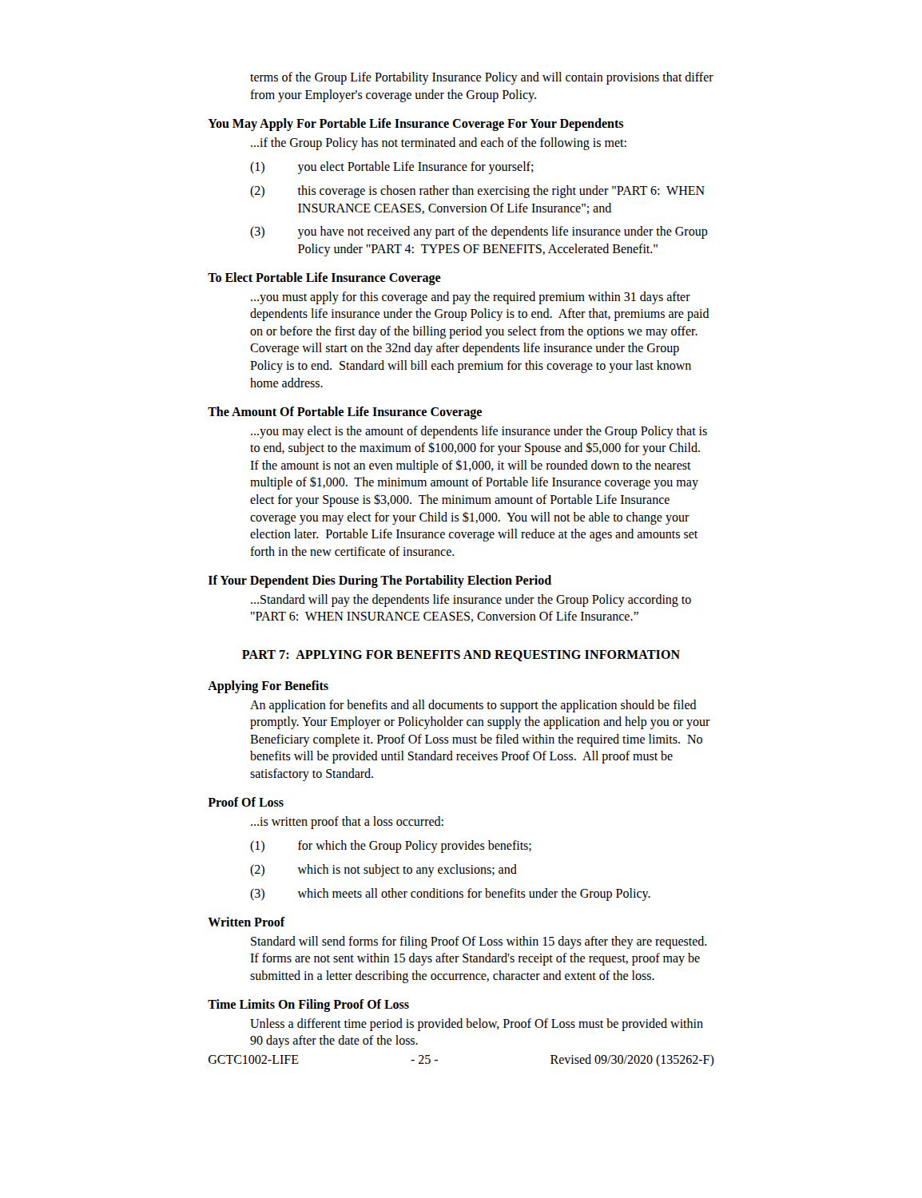terms of the Group Life Portability Insurance Policy and will contain provisions that differ from your Employer's coverage under the Group Policy.
You May Apply For Portable Life Insurance Coverage For Your Dependents
...if the Group Policy has not terminated and each of the following is met:
(1)
you elect Portable Life Insurance for yourself;
(2)
this coverage is chosen rather than exercising the right under "PART 6: WHEN INSURANCE CEASES, Conversion Of Life Insurance"; and
(3)
you have not received any part of the dependents life insurance under the Group Policy under "PART 4: TYPES OF BENEFITS, Accelerated Benefit."
To Elect Portable Life Insurance Coverage
...you must apply for this coverage and pay the required premium within 31 days after dependents life insurance under the Group Policy is to end. After that, premiums are paid on or before the first day of the billing period you select from the options we may offer. Coverage will start on the 32nd day after dependents life insurance under the Group Policy is to end. Standard will bill each premium for this coverage to your last known home address.
The Amount Of Portable Life Insurance Coverage
...you may elect is the amount of dependents life insurance under the Group Policy that is to end, subject to the maximum of $100,000 for your Spouse and $5,000 for your Child. If the amount is not an even multiple of $1,000, it will be rounded down to the nearest multiple of $1,000. The minimum amount of Portable life Insurance coverage you may elect for your Spouse is $3,000. The minimum amount of Portable Life Insurance coverage you may elect for your Child is $1,000. You will not be able to change your election later. Portable Life Insurance coverage will reduce at the ages and amounts set forth in the new certificate of insurance.
If Your Dependent Dies During The Portability Election Period
...Standard will pay the dependents life insurance under the Group Policy according to "PART 6: WHEN INSURANCE CEASES, Conversion Of Life Insurance.”
PART 7: APPLYING FOR BENEFITS AND REQUESTING INFORMATION
Applying For Benefits
An application for benefits and all documents to support the application should be filed promptly. Your Employer or Policyholder can supply the application and help you or your Beneficiary complete it. Proof Of Loss must be filed within the required time limits. No benefits will be provided until Standard receives Proof Of Loss. All proof must be satisfactory to Standard.
Proof Of Loss
...is written proof that a loss occurred:
(1)
for which the Group Policy provides benefits;
(2)
which is not subject to any exclusions; and
(3)
which meets all other conditions for benefits under the Group Policy.
Written Proof
Standard will send forms for filing Proof Of Loss within 15 days after they are requested. If forms are not sent within 15 days after Standard's receipt of the request, proof may be submitted in a letter describing the occurrence, character and extent of the loss.
Time Limits On Filing Proof Of Loss
Unless a different time period is provided below, Proof Of Loss must be provided within 90 days after the date of the loss.
GCTC1002-LIFE
- 25 -
Revised 09/30/2020 (135262-F)